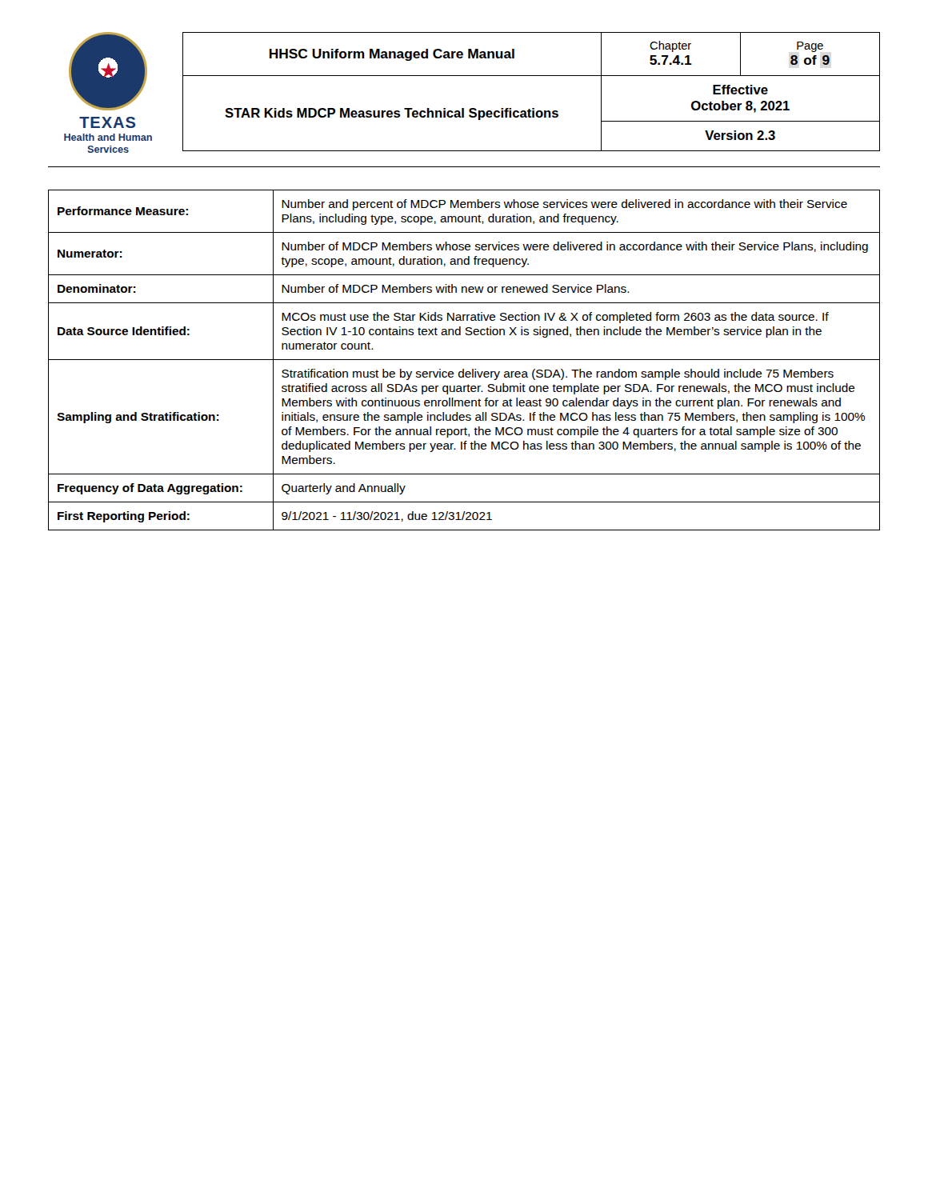TEXAS
Health and Human
Services
| HHSC Uniform Managed Care Manual | Chapter 5.7.4.1 | Page 8 of 9 |
| STAR Kids MDCP Measures Technical Specifications | Effective October 8, 2021 |
| Version 2.3 |
| Performance Measure: | Number and percent of MDCP Members whose services were delivered in accordance with their Service Plans, including type, scope, amount, duration, and frequency. |
| Numerator: | Number of MDCP Members whose services were delivered in accordance with their Service Plans, including type, scope, amount, duration, and frequency. |
| Denominator: | Number of MDCP Members with new or renewed Service Plans. |
| Data Source Identified: | MCOs must use the Star Kids Narrative Section IV & X of completed form 2603 as the data source. If Section IV 1-10 contains text and Section X is signed, then include the Member’s service plan in the numerator count. |
| Sampling and Stratification: | Stratification must be by service delivery area (SDA). The random sample should include 75 Members stratified across all SDAs per quarter. Submit one template per SDA. For renewals, the MCO must include Members with continuous enrollment for at least 90 calendar days in the current plan. For renewals and initials, ensure the sample includes all SDAs. If the MCO has less than 75 Members, then sampling is 100% of Members. For the annual report, the MCO must compile the 4 quarters for a total sample size of 300 deduplicated Members per year. If the MCO has less than 300 Members, the annual sample is 100% of the Members. |
| Frequency of Data Aggregation: | Quarterly and Annually |
| First Reporting Period: | 9/1/2021 - 11/30/2021, due 12/31/2021 |